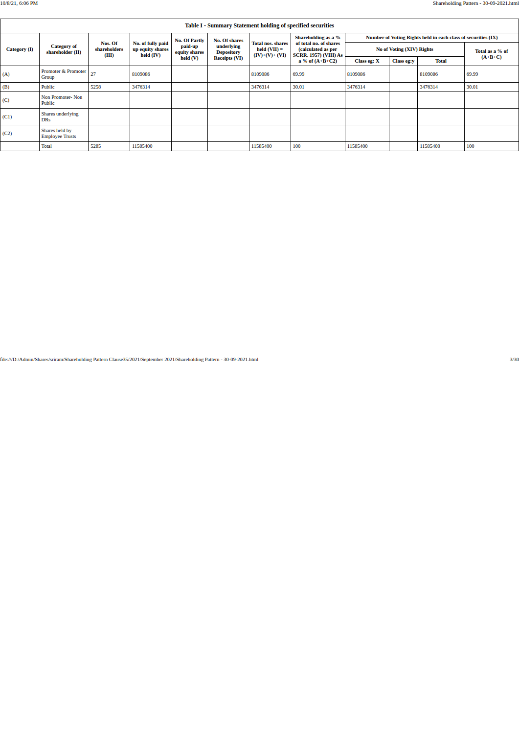10/8/21, 6:06 PM
Shareholding Pattern - 30-09-2021.html
Table I - Summary Statement holding of specified securities
| Category (I) | Category of shareholder (II) | Nos. Of shareholders (III) | No. of fully paid up equity shares held (IV) | No. Of Partly paid-up equity shares held (V) | No. Of shares underlying Depository Receipts (VI) | Total nos. shares held (VII) = (IV)+(V)+ (VI) | Shareholding as a % of total no. of shares (calculated as per SCRR, 1957) (VIII) As a % of (A+B+C2) | Number of Voting Rights held in each class of securities (IX) |
| --- | --- | --- | --- | --- | --- | --- | --- | --- |
| No of Voting (XIV) Rights | Total as a % of (A+B+C) |
| Class eg: X | Class eg:y | Total |
| (A) | Promoter & Promoter Group | 27 | 8109086 | | | 8109086 | 69.99 | 8109086 | | 8109086 | 69.99 |
| (B) | Public | 5258 | 3476314 | | | 3476314 | 30.01 | 3476314 | | 3476314 | 30.01 |
| (C) | Non Promoter- Non Public | | | | | | | | | | |
| (C1) | Shares underlying DRs | | | | | | | | | | |
| (C2) | Shares held by Employee Trusts | | | | | | | | | | |
| | Total | 5285 | 11585400 | | | 11585400 | 100 | 11585400 | | 11585400 | 100 |
file:///D:/Admin/Shares/sriram/Shareholding Pattern Clause35/2021/September 2021/Shareholding Pattern - 30-09-2021.html
3/30